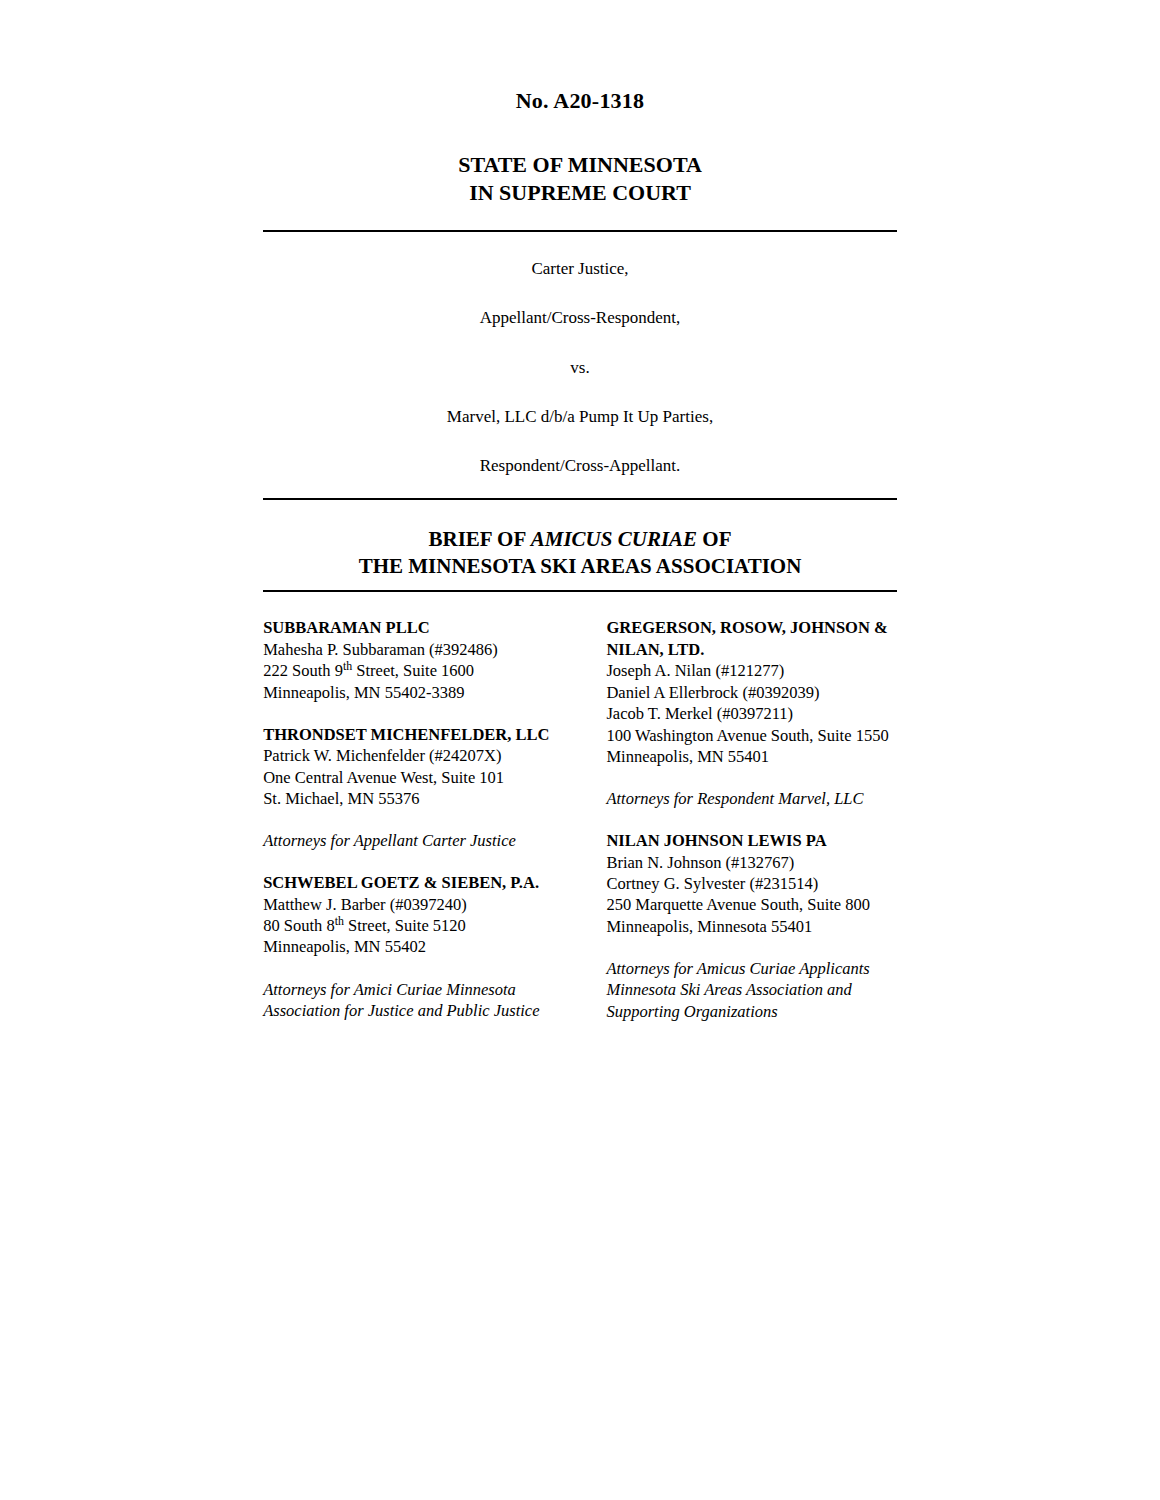No. A20-1318
STATE OF MINNESOTA
IN SUPREME COURT
Carter Justice,
Appellant/Cross-Respondent,
vs.
Marvel, LLC d/b/a Pump It Up Parties,
Respondent/Cross-Appellant.
BRIEF OF AMICUS CURIAE OF
THE MINNESOTA SKI AREAS ASSOCIATION
Subbaraman PLLC
Mahesha P. Subbaraman (#392486)
222 South 9th Street, Suite 1600
Minneapolis, MN 55402-3389
Throndset Michenfelder, LLC
Patrick W. Michenfelder (#24207X)
One Central Avenue West, Suite 101
St. Michael, MN 55376
Attorneys for Appellant Carter Justice
Schwebel Goetz & Sieben, P.A.
Matthew J. Barber (#0397240)
80 South 8th Street, Suite 5120
Minneapolis, MN 55402
Attorneys for Amici Curiae Minnesota Association for Justice and Public Justice
Gregerson, Rosow, Johnson & Nilan, Ltd.
Joseph A. Nilan (#121277)
Daniel A Ellerbrock (#0392039)
Jacob T. Merkel (#0397211)
100 Washington Avenue South, Suite 1550
Minneapolis, MN 55401
Attorneys for Respondent Marvel, LLC
Nilan Johnson Lewis PA
Brian N. Johnson (#132767)
Cortney G. Sylvester (#231514)
250 Marquette Avenue South, Suite 800
Minneapolis, Minnesota 55401
Attorneys for Amicus Curiae Applicants Minnesota Ski Areas Association and Supporting Organizations